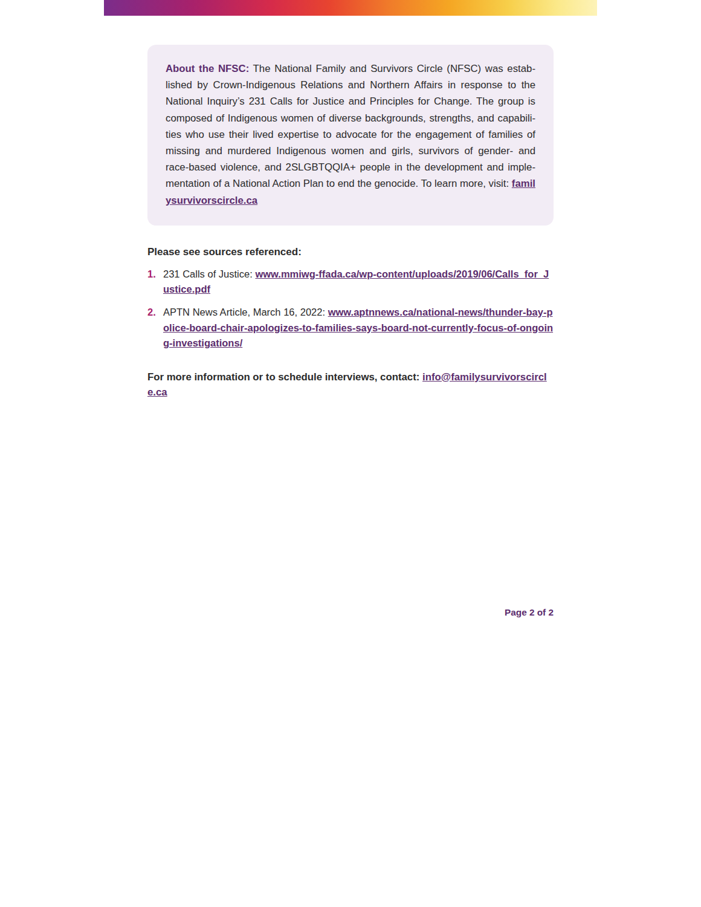About the NFSC: The National Family and Survivors Circle (NFSC) was established by Crown-Indigenous Relations and Northern Affairs in response to the National Inquiry’s 231 Calls for Justice and Principles for Change. The group is composed of Indigenous women of diverse backgrounds, strengths, and capabilities who use their lived expertise to advocate for the engagement of families of missing and murdered Indigenous women and girls, survivors of gender- and race-based violence, and 2SLGBTQQIA+ people in the development and implementation of a National Action Plan to end the genocide. To learn more, visit: familysurvivorscircle.ca
Please see sources referenced:
231 Calls of Justice: www.mmiwg-ffada.ca/wp-content/uploads/2019/06/Calls_for_Justice.pdf
APTN News Article, March 16, 2022: www.aptnnews.ca/national-news/thunder-bay-police-board-chair-apologizes-to-families-says-board-not-currently-focus-of-ongoing-investigations/
For more information or to schedule interviews, contact: info@familysurvivorscircle.ca
Page 2 of 2